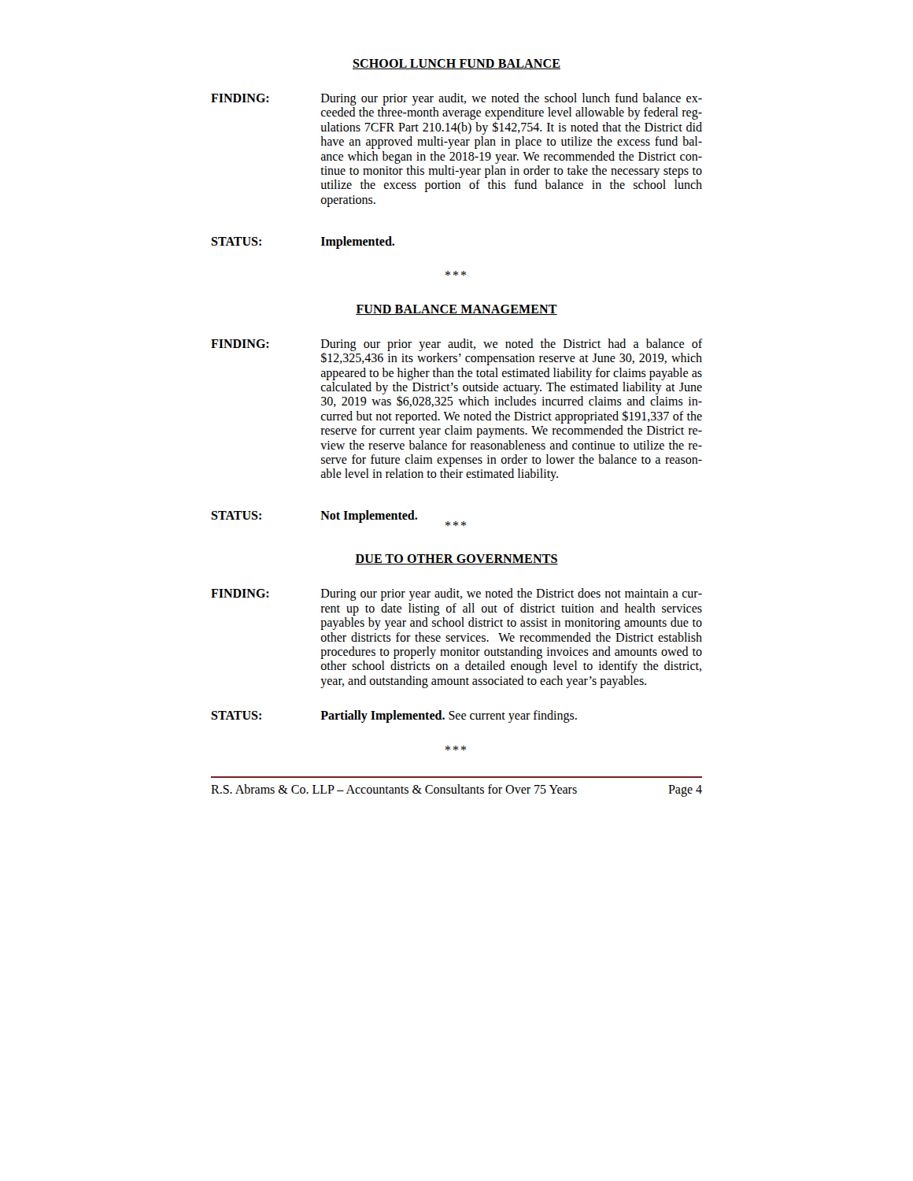SCHOOL LUNCH FUND BALANCE
FINDING:
During our prior year audit, we noted the school lunch fund balance exceeded the three-month average expenditure level allowable by federal regulations 7CFR Part 210.14(b) by $142,754. It is noted that the District did have an approved multi-year plan in place to utilize the excess fund balance which began in the 2018-19 year. We recommended the District continue to monitor this multi-year plan in order to take the necessary steps to utilize the excess portion of this fund balance in the school lunch operations.
STATUS:
Implemented.
***
FUND BALANCE MANAGEMENT
FINDING:
During our prior year audit, we noted the District had a balance of $12,325,436 in its workers’ compensation reserve at June 30, 2019, which appeared to be higher than the total estimated liability for claims payable as calculated by the District’s outside actuary. The estimated liability at June 30, 2019 was $6,028,325 which includes incurred claims and claims incurred but not reported. We noted the District appropriated $191,337 of the reserve for current year claim payments. We recommended the District review the reserve balance for reasonableness and continue to utilize the reserve for future claim expenses in order to lower the balance to a reasonable level in relation to their estimated liability.
STATUS:
Not Implemented.
***
DUE TO OTHER GOVERNMENTS
FINDING:
During our prior year audit, we noted the District does not maintain a current up to date listing of all out of district tuition and health services payables by year and school district to assist in monitoring amounts due to other districts for these services. We recommended the District establish procedures to properly monitor outstanding invoices and amounts owed to other school districts on a detailed enough level to identify the district, year, and outstanding amount associated to each year’s payables.
STATUS:
Partially Implemented. See current year findings.
***
R.S. Abrams & Co. LLP – Accountants & Consultants for Over 75 Years
Page 4